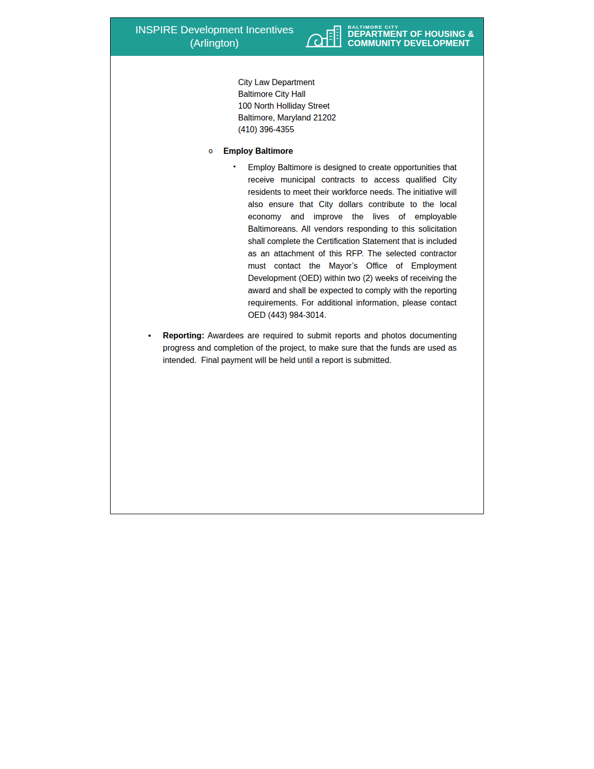INSPIRE Development Incentives (Arlington)
BALTIMORE CITY
DEPARTMENT OF HOUSING &
COMMUNITY DEVELOPMENT
City Law Department
Baltimore City Hall
100 North Holliday Street
Baltimore, Maryland 21202
(410) 396-4355
Employ Baltimore
Employ Baltimore is designed to create opportunities that receive municipal contracts to access qualified City residents to meet their workforce needs. The initiative will also ensure that City dollars contribute to the local economy and improve the lives of employable Baltimoreans. All vendors responding to this solicitation shall complete the Certification Statement that is included as an attachment of this RFP. The selected contractor must contact the Mayor’s Office of Employment Development (OED) within two (2) weeks of receiving the award and shall be expected to comply with the reporting requirements. For additional information, please contact OED (443) 984-3014.
Reporting: Awardees are required to submit reports and photos documenting progress and completion of the project, to make sure that the funds are used as intended. Final payment will be held until a report is submitted.